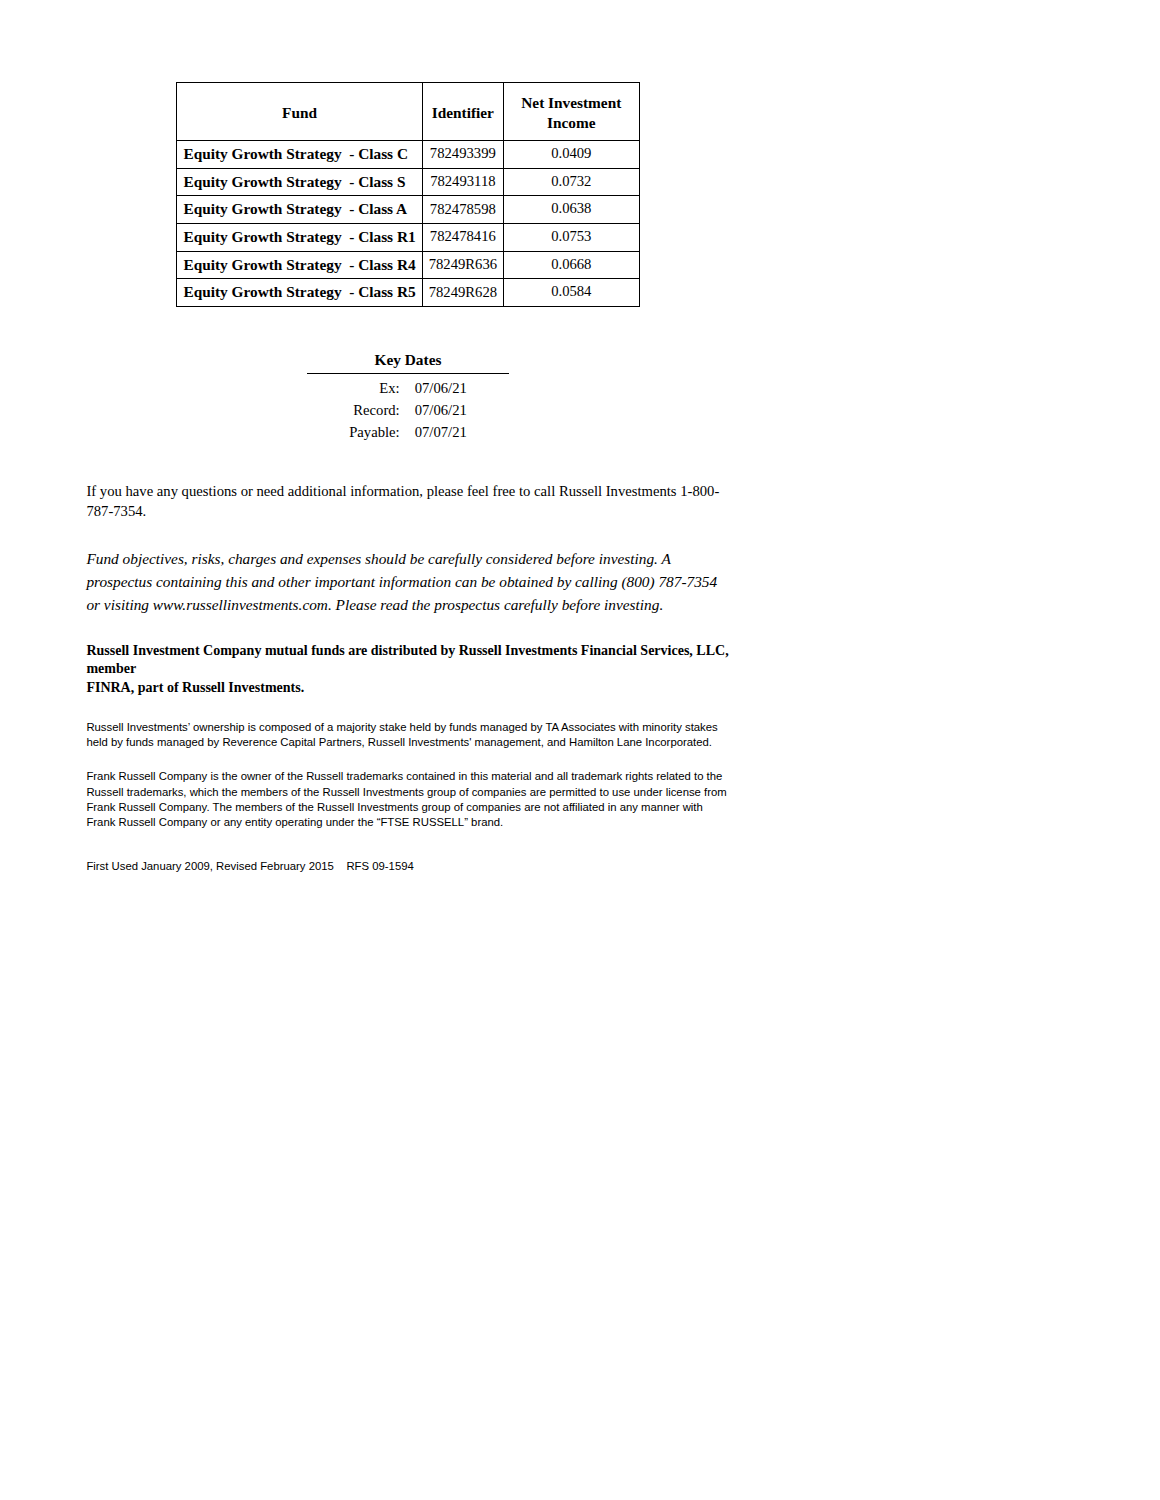| Fund | Identifier | Net Investment Income |
| --- | --- | --- |
| Equity Growth Strategy - Class C | 782493399 | 0.0409 |
| Equity Growth Strategy - Class S | 782493118 | 0.0732 |
| Equity Growth Strategy - Class A | 782478598 | 0.0638 |
| Equity Growth Strategy - Class R1 | 782478416 | 0.0753 |
| Equity Growth Strategy - Class R4 | 78249R636 | 0.0668 |
| Equity Growth Strategy - Class R5 | 78249R628 | 0.0584 |
Key Dates
| Ex: | 07/06/21 |
| Record: | 07/06/21 |
| Payable: | 07/07/21 |
If you have any questions or need additional information, please feel free to call Russell Investments 1-800-787-7354.
Fund objectives, risks, charges and expenses should be carefully considered before investing. A prospectus containing this and other important information can be obtained by calling (800) 787-7354 or visiting www.russellinvestments.com. Please read the prospectus carefully before investing.
Russell Investment Company mutual funds are distributed by Russell Investments Financial Services, LLC, member
FINRA, part of Russell Investments.
Russell Investments’ ownership is composed of a majority stake held by funds managed by TA Associates with minority stakes held by funds managed by Reverence Capital Partners, Russell Investments' management, and Hamilton Lane Incorporated.
Frank Russell Company is the owner of the Russell trademarks contained in this material and all trademark rights related to the Russell trademarks, which the members of the Russell Investments group of companies are permitted to use under license from Frank Russell Company. The members of the Russell Investments group of companies are not affiliated in any manner with Frank Russell Company or any entity operating under the “FTSE RUSSELL” brand.
First Used January 2009, Revised February 2015 RFS 09-1594